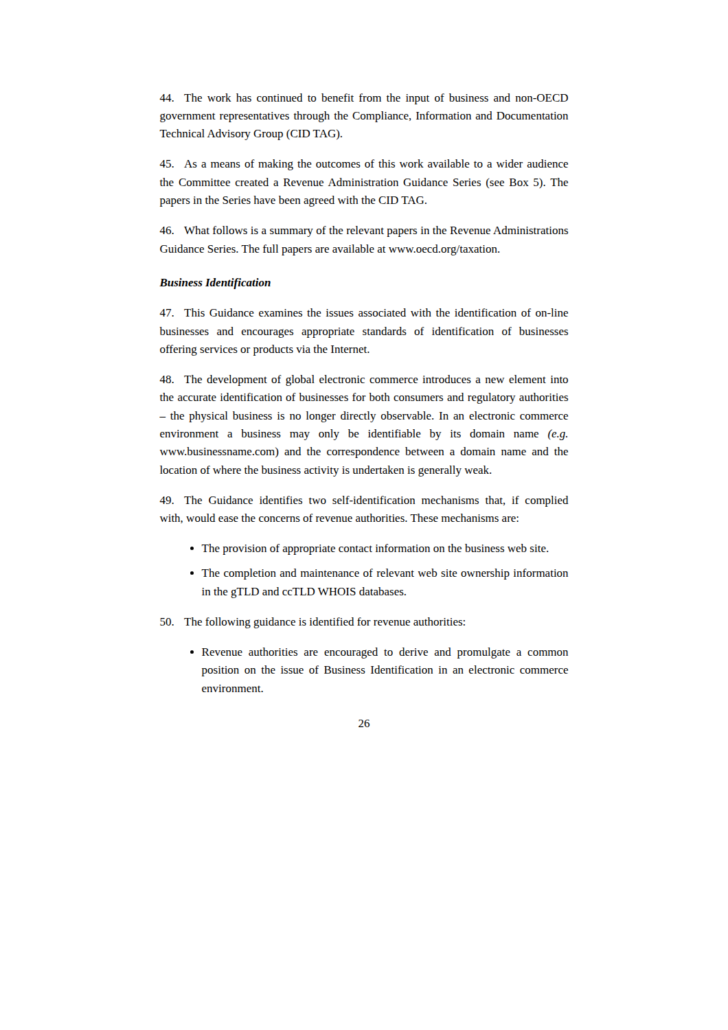44. The work has continued to benefit from the input of business and non-OECD government representatives through the Compliance, Information and Documentation Technical Advisory Group (CID TAG).
45. As a means of making the outcomes of this work available to a wider audience the Committee created a Revenue Administration Guidance Series (see Box 5). The papers in the Series have been agreed with the CID TAG.
46. What follows is a summary of the relevant papers in the Revenue Administrations Guidance Series. The full papers are available at www.oecd.org/taxation.
Business Identification
47. This Guidance examines the issues associated with the identification of on-line businesses and encourages appropriate standards of identification of businesses offering services or products via the Internet.
48. The development of global electronic commerce introduces a new element into the accurate identification of businesses for both consumers and regulatory authorities – the physical business is no longer directly observable. In an electronic commerce environment a business may only be identifiable by its domain name (e.g. www.businessname.com) and the correspondence between a domain name and the location of where the business activity is undertaken is generally weak.
49. The Guidance identifies two self-identification mechanisms that, if complied with, would ease the concerns of revenue authorities. These mechanisms are:
The provision of appropriate contact information on the business web site.
The completion and maintenance of relevant web site ownership information in the gTLD and ccTLD WHOIS databases.
50. The following guidance is identified for revenue authorities:
Revenue authorities are encouraged to derive and promulgate a common position on the issue of Business Identification in an electronic commerce environment.
26